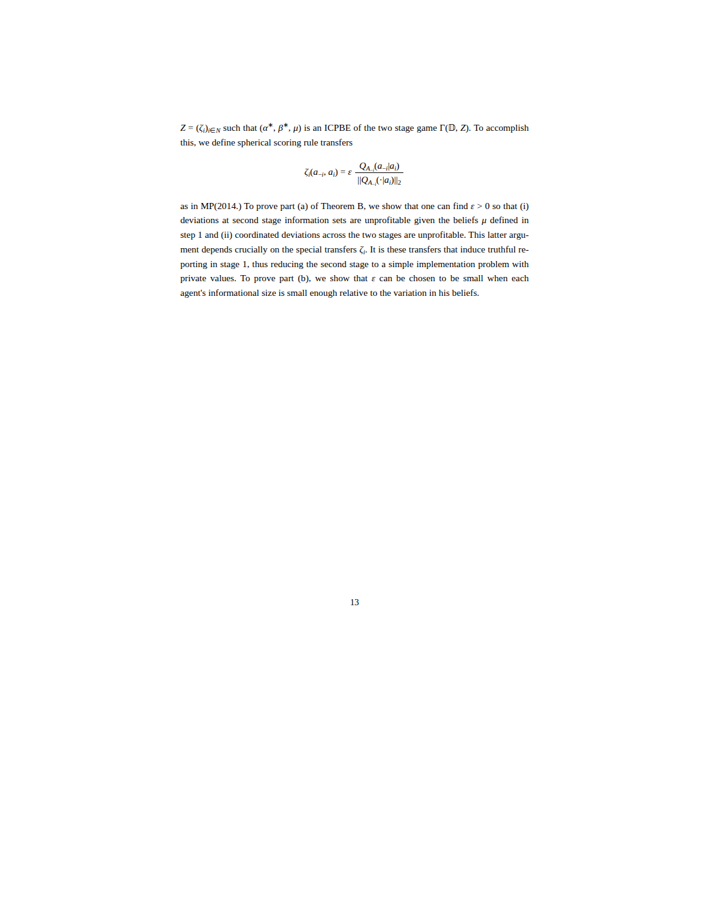Z = (ζi)i∈N such that (α∗, β∗, μ) is an ICPBE of the two stage game Γ(𝔻, Z). To accomplish this, we define spherical scoring rule transfers
ζi(a−i, ai) = ε QA−i(a−i|ai) ||QA−i(·|ai)||2
as in MP(2014.) To prove part (a) of Theorem B, we show that one can find ε > 0 so that (i) deviations at second stage information sets are unprofitable given the beliefs μ defined in step 1 and (ii) coordinated deviations across the two stages are unprofitable. This latter argument depends crucially on the special transfers ζi. It is these transfers that induce truthful reporting in stage 1, thus reducing the second stage to a simple implementation problem with private values. To prove part (b), we show that ε can be chosen to be small when each agent's informational size is small enough relative to the variation in his beliefs.
13